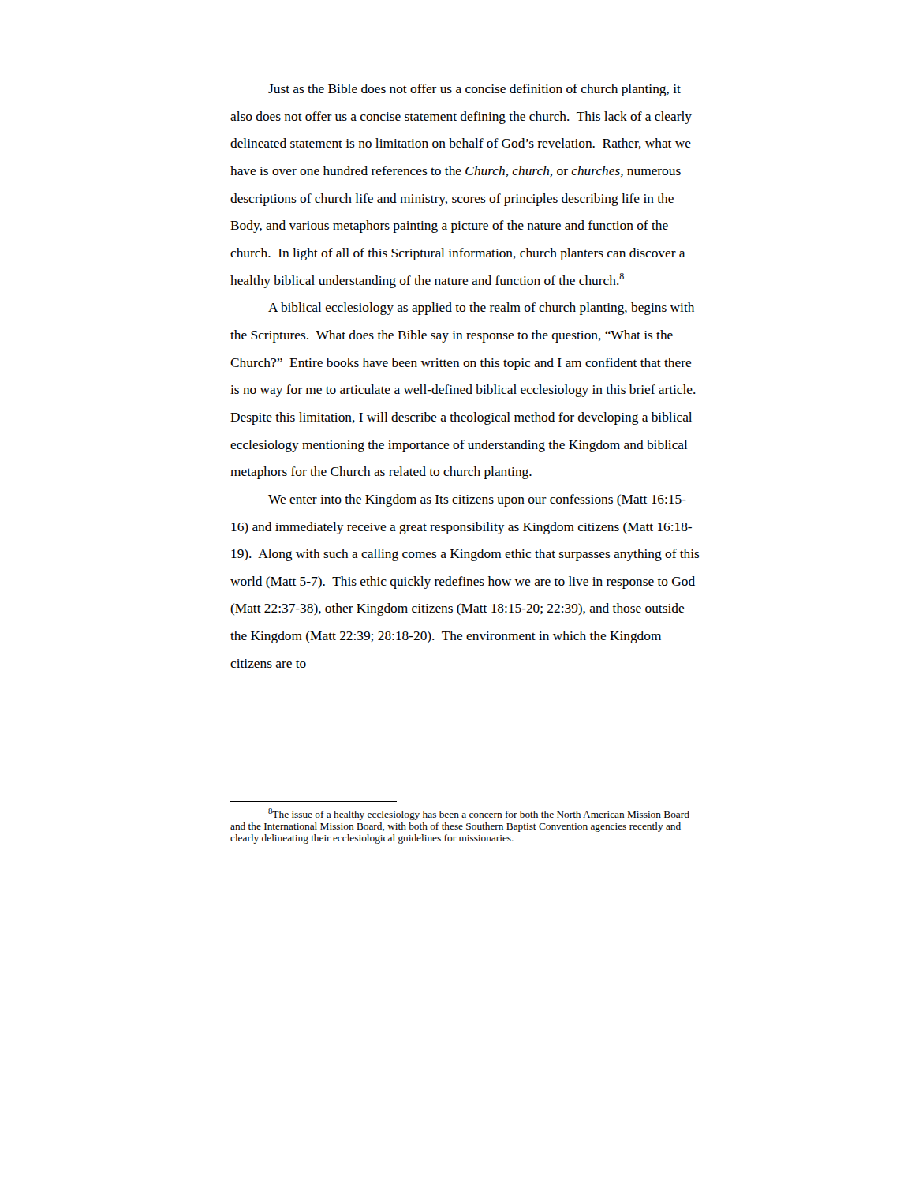Just as the Bible does not offer us a concise definition of church planting, it also does not offer us a concise statement defining the church. This lack of a clearly delineated statement is no limitation on behalf of God’s revelation. Rather, what we have is over one hundred references to the Church, church, or churches, numerous descriptions of church life and ministry, scores of principles describing life in the Body, and various metaphors painting a picture of the nature and function of the church. In light of all of this Scriptural information, church planters can discover a healthy biblical understanding of the nature and function of the church.8
A biblical ecclesiology as applied to the realm of church planting, begins with the Scriptures. What does the Bible say in response to the question, “What is the Church?” Entire books have been written on this topic and I am confident that there is no way for me to articulate a well-defined biblical ecclesiology in this brief article. Despite this limitation, I will describe a theological method for developing a biblical ecclesiology mentioning the importance of understanding the Kingdom and biblical metaphors for the Church as related to church planting.
We enter into the Kingdom as Its citizens upon our confessions (Matt 16:15-16) and immediately receive a great responsibility as Kingdom citizens (Matt 16:18-19). Along with such a calling comes a Kingdom ethic that surpasses anything of this world (Matt 5-7). This ethic quickly redefines how we are to live in response to God (Matt 22:37-38), other Kingdom citizens (Matt 18:15-20; 22:39), and those outside the Kingdom (Matt 22:39; 28:18-20). The environment in which the Kingdom citizens are to
8The issue of a healthy ecclesiology has been a concern for both the North American Mission Board and the International Mission Board, with both of these Southern Baptist Convention agencies recently and clearly delineating their ecclesiological guidelines for missionaries.